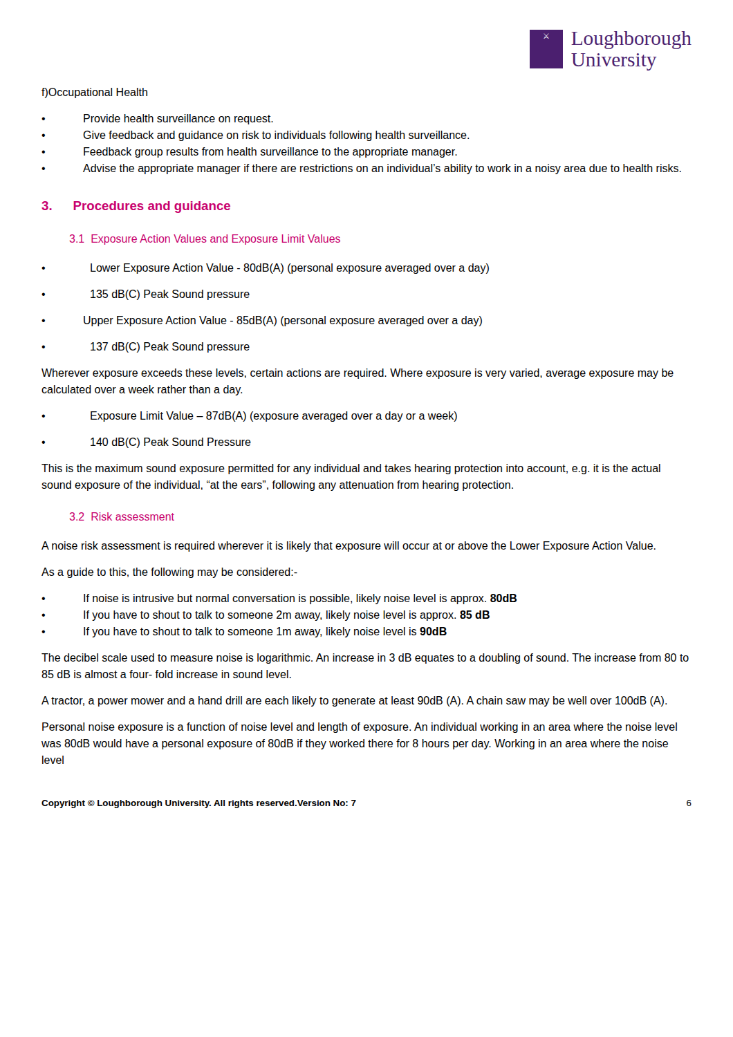⚔ Loughborough
University
f) Occupational Health
•Provide health surveillance on request.
•Give feedback and guidance on risk to individuals following health surveillance.
•Feedback group results from health surveillance to the appropriate manager.
•Advise the appropriate manager if there are restrictions on an individual’s ability to work in a noisy area due to health risks.
3. Procedures and guidance
3.1 Exposure Action Values and Exposure Limit Values
•Lower Exposure Action Value - 80dB(A) (personal exposure averaged over a day)
•135 dB(C) Peak Sound pressure
•Upper Exposure Action Value - 85dB(A) (personal exposure averaged over a day)
•137 dB(C) Peak Sound pressure
Wherever exposure exceeds these levels, certain actions are required. Where exposure is very varied, average exposure may be calculated over a week rather than a day.
•Exposure Limit Value – 87dB(A) (exposure averaged over a day or a week)
•140 dB(C) Peak Sound Pressure
This is the maximum sound exposure permitted for any individual and takes hearing protection into account, e.g. it is the actual sound exposure of the individual, “at the ears”, following any attenuation from hearing protection.
3.2 Risk assessment
A noise risk assessment is required wherever it is likely that exposure will occur at or above the Lower Exposure Action Value.
As a guide to this, the following may be considered:-
•If noise is intrusive but normal conversation is possible, likely noise level is approx. 80dB
•If you have to shout to talk to someone 2m away, likely noise level is approx. 85 dB
•If you have to shout to talk to someone 1m away, likely noise level is 90dB
The decibel scale used to measure noise is logarithmic. An increase in 3 dB equates to a doubling of sound. The increase from 80 to 85 dB is almost a four- fold increase in sound level.
A tractor, a power mower and a hand drill are each likely to generate at least 90dB (A). A chain saw may be well over 100dB (A).
Personal noise exposure is a function of noise level and length of exposure. An individual working in an area where the noise level was 80dB would have a personal exposure of 80dB if they worked there for 8 hours per day. Working in an area where the noise level
Copyright © Loughborough University. All rights reserved.Version No: 7 6